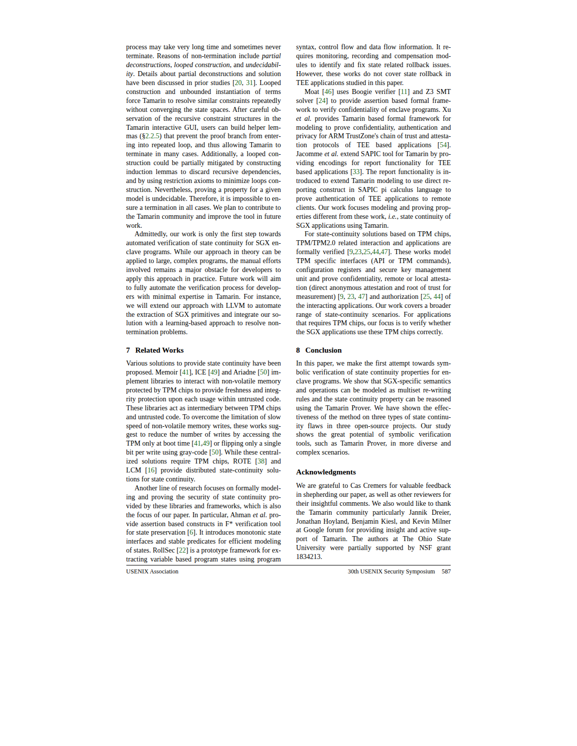process may take very long time and sometimes never terminate. Reasons of non-termination include partial deconstructions, looped construction, and undecidability. Details about partial deconstructions and solution have been discussed in prior studies [20, 31]. Looped construction and unbounded instantiation of terms force Tamarin to resolve similar constraints repeatedly without converging the state spaces. After careful observation of the recursive constraint structures in the Tamarin interactive GUI, users can build helper lemmas (§2.2.5) that prevent the proof branch from entering into repeated loop, and thus allowing Tamarin to terminate in many cases. Additionally, a looped construction could be partially mitigated by constructing induction lemmas to discard recursive dependencies, and by using restriction axioms to minimize loops construction. Nevertheless, proving a property for a given model is undecidable. Therefore, it is impossible to ensure a termination in all cases. We plan to contribute to the Tamarin community and improve the tool in future work.
Admittedly, our work is only the first step towards automated verification of state continuity for SGX enclave programs. While our approach in theory can be applied to large, complex programs, the manual efforts involved remains a major obstacle for developers to apply this approach in practice. Future work will aim to fully automate the verification process for developers with minimal expertise in Tamarin. For instance, we will extend our approach with LLVM to automate the extraction of SGX primitives and integrate our solution with a learning-based approach to resolve non-termination problems.
7 Related Works
Various solutions to provide state continuity have been proposed. Memoir [41], ICE [49] and Ariadne [50] implement libraries to interact with non-volatile memory protected by TPM chips to provide freshness and integrity protection upon each usage within untrusted code. These libraries act as intermediary between TPM chips and untrusted code. To overcome the limitation of slow speed of non-volatile memory writes, these works suggest to reduce the number of writes by accessing the TPM only at boot time [41,49] or flipping only a single bit per write using gray-code [50]. While these centralized solutions require TPM chips, ROTE [38] and LCM [16] provide distributed state-continuity solutions for state continuity.
Another line of research focuses on formally modeling and proving the security of state continuity provided by these libraries and frameworks, which is also the focus of our paper. In particular, Ahman et al. provide assertion based constructs in F* verification tool for state preservation [6]. It introduces monotonic state interfaces and stable predicates for efficient modeling of states. RollSec [22] is a prototype framework for extracting variable based program states using program syntax, control flow and data flow information. It requires monitoring, recording and compensation modules to identify and fix state related rollback issues. However, these works do not cover state rollback in TEE applications studied in this paper.
Moat [46] uses Boogie verifier [11] and Z3 SMT solver [24] to provide assertion based formal framework to verify confidentiality of enclave programs. Xu et al. provides Tamarin based formal framework for modeling to prove confidentiality, authentication and privacy for ARM TrustZone's chain of trust and attestation protocols of TEE based applications [54]. Jacomme et al. extend SAPIC tool for Tamarin by providing encodings for report functionality for TEE based applications [33]. The report functionality is introduced to extend Tamarin modeling to use direct reporting construct in SAPIC pi calculus language to prove authentication of TEE applications to remote clients. Our work focuses modeling and proving properties different from these work, i.e., state continuity of SGX applications using Tamarin.
For state-continuity solutions based on TPM chips, TPM/TPM2.0 related interaction and applications are formally verified [9,23,25,44,47]. These works model TPM specific interfaces (API or TPM commands), configuration registers and secure key management unit and prove confidentiality, remote or local attestation (direct anonymous attestation and root of trust for measurement) [9, 23, 47] and authorization [25, 44] of the interacting applications. Our work covers a broader range of state-continuity scenarios. For applications that requires TPM chips, our focus is to verify whether the SGX applications use these TPM chips correctly.
8 Conclusion
In this paper, we make the first attempt towards symbolic verification of state continuity properties for enclave programs. We show that SGX-specific semantics and operations can be modeled as multiset re-writing rules and the state continuity property can be reasoned using the Tamarin Prover. We have shown the effectiveness of the method on three types of state continuity flaws in three open-source projects. Our study shows the great potential of symbolic verification tools, such as Tamarin Prover, in more diverse and complex scenarios.
Acknowledgments
We are grateful to Cas Cremers for valuable feedback in shepherding our paper, as well as other reviewers for their insightful comments. We also would like to thank the Tamarin community particularly Jannik Dreier, Jonathan Hoyland, Benjamin Kiesl, and Kevin Milner at Google forum for providing insight and active support of Tamarin. The authors at The Ohio State University were partially supported by NSF grant 1834213.
USENIX Association
30th USENIX Security Symposium587